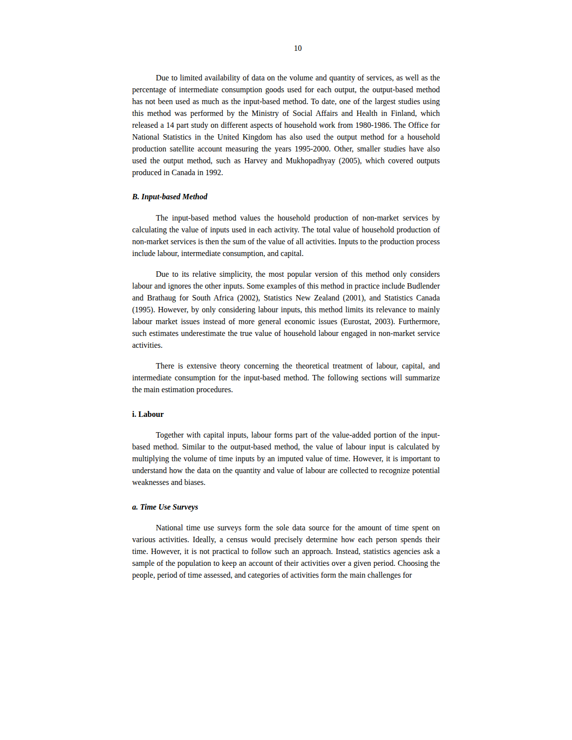10
Due to limited availability of data on the volume and quantity of services, as well as the percentage of intermediate consumption goods used for each output, the output-based method has not been used as much as the input-based method. To date, one of the largest studies using this method was performed by the Ministry of Social Affairs and Health in Finland, which released a 14 part study on different aspects of household work from 1980-1986. The Office for National Statistics in the United Kingdom has also used the output method for a household production satellite account measuring the years 1995-2000. Other, smaller studies have also used the output method, such as Harvey and Mukhopadhyay (2005), which covered outputs produced in Canada in 1992.
B. Input-based Method
The input-based method values the household production of non-market services by calculating the value of inputs used in each activity. The total value of household production of non-market services is then the sum of the value of all activities. Inputs to the production process include labour, intermediate consumption, and capital.
Due to its relative simplicity, the most popular version of this method only considers labour and ignores the other inputs. Some examples of this method in practice include Budlender and Brathaug for South Africa (2002), Statistics New Zealand (2001), and Statistics Canada (1995). However, by only considering labour inputs, this method limits its relevance to mainly labour market issues instead of more general economic issues (Eurostat, 2003). Furthermore, such estimates underestimate the true value of household labour engaged in non-market service activities.
There is extensive theory concerning the theoretical treatment of labour, capital, and intermediate consumption for the input-based method. The following sections will summarize the main estimation procedures.
i. Labour
Together with capital inputs, labour forms part of the value-added portion of the input-based method. Similar to the output-based method, the value of labour input is calculated by multiplying the volume of time inputs by an imputed value of time. However, it is important to understand how the data on the quantity and value of labour are collected to recognize potential weaknesses and biases.
a. Time Use Surveys
National time use surveys form the sole data source for the amount of time spent on various activities. Ideally, a census would precisely determine how each person spends their time. However, it is not practical to follow such an approach. Instead, statistics agencies ask a sample of the population to keep an account of their activities over a given period. Choosing the people, period of time assessed, and categories of activities form the main challenges for